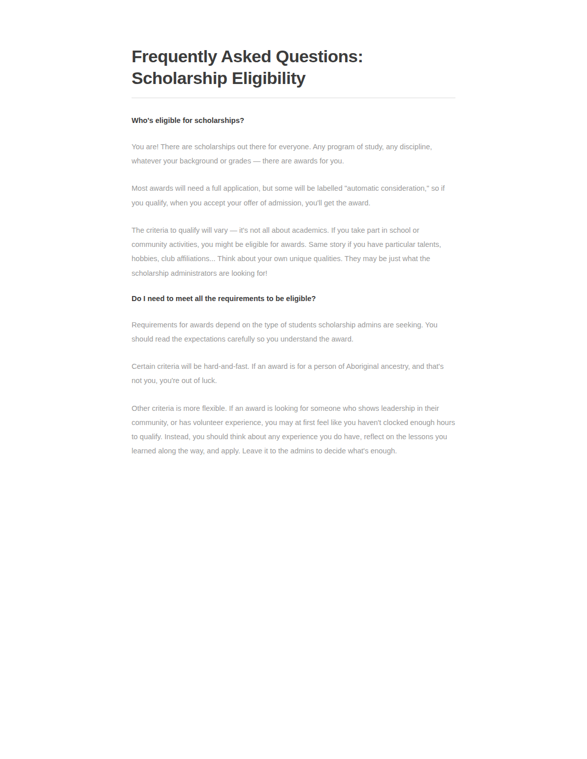Frequently Asked Questions: Scholarship Eligibility
Who's eligible for scholarships?
You are! There are scholarships out there for everyone. Any program of study, any discipline, whatever your background or grades — there are awards for you.
Most awards will need a full application, but some will be labelled "automatic consideration," so if you qualify, when you accept your offer of admission, you'll get the award.
The criteria to qualify will vary — it's not all about academics. If you take part in school or community activities, you might be eligible for awards. Same story if you have particular talents, hobbies, club affiliations... Think about your own unique qualities. They may be just what the scholarship administrators are looking for!
Do I need to meet all the requirements to be eligible?
Requirements for awards depend on the type of students scholarship admins are seeking. You should read the expectations carefully so you understand the award.
Certain criteria will be hard-and-fast. If an award is for a person of Aboriginal ancestry, and that's not you, you're out of luck.
Other criteria is more flexible. If an award is looking for someone who shows leadership in their community, or has volunteer experience, you may at first feel like you haven't clocked enough hours to qualify. Instead, you should think about any experience you do have, reflect on the lessons you learned along the way, and apply. Leave it to the admins to decide what's enough.